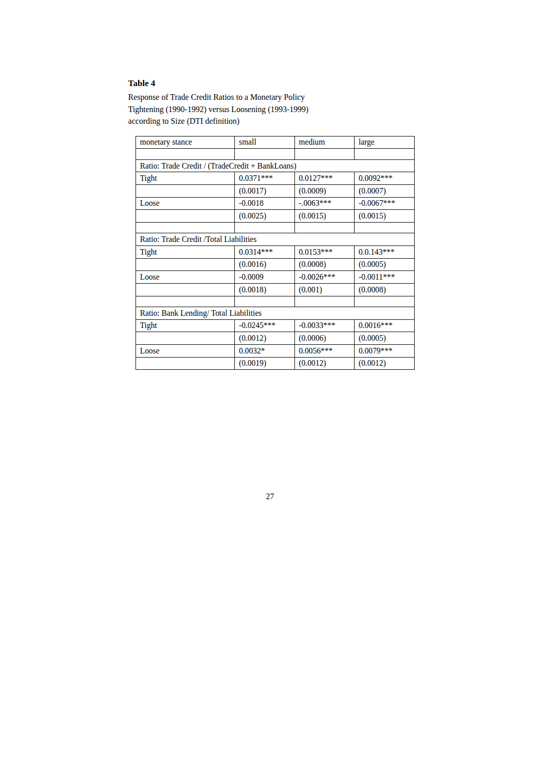Table 4
Response of Trade Credit Ratios to a Monetary Policy
Tightening (1990-1992) versus Loosening (1993-1999)
according to Size (DTI definition)
| monetary stance | small | medium | large |
| Ratio: Trade Credit / (TradeCredit + BankLoans) |
| Tight | 0.0371*** | 0.0127*** | 0.0092*** |
| | (0.0017) | (0.0009) | (0.0007) |
| Loose | -0.0018 | -.0063*** | -0.0067*** |
| | (0.0025) | (0.0015) | (0.0015) |
| Ratio: Trade Credit /Total Liabilities |
| Tight | 0.0314*** | 0.0153*** | 0.0.143*** |
| | (0.0016) | (0.0008) | (0.0005) |
| Loose | -0.0009 | -0.0026*** | -0.0011*** |
| | (0.0018) | (0.001) | (0.0008) |
| Ratio: Bank Lending/ Total Liabilities |
| Tight | -0.0245*** | -0.0033*** | 0.0016*** |
| | (0.0012) | (0.0006) | (0.0005) |
| Loose | 0.0032* | 0.0056*** | 0.0079*** |
| | (0.0019) | (0.0012) | (0.0012) |
27